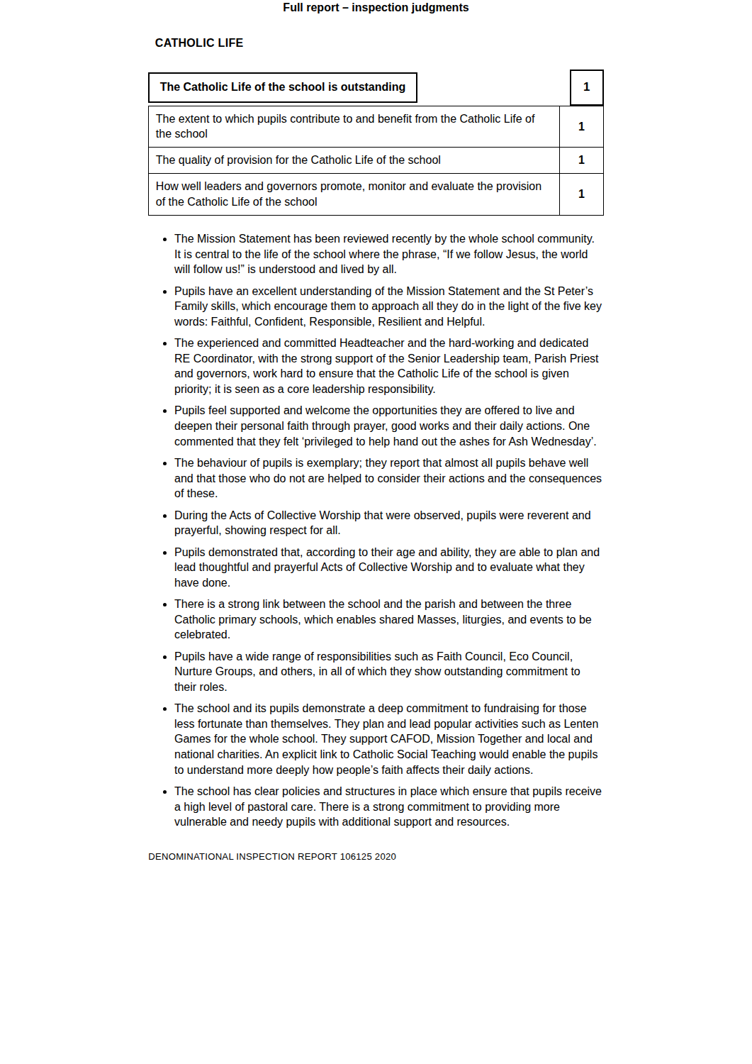Full report – inspection judgments
CATHOLIC LIFE
The Catholic Life of the school is outstanding
1
| The extent to which pupils contribute to and benefit from the Catholic Life of the school | 1 |
| The quality of provision for the Catholic Life of the school | 1 |
| How well leaders and governors promote, monitor and evaluate the provision of the Catholic Life of the school | 1 |
The Mission Statement has been reviewed recently by the whole school community. It is central to the life of the school where the phrase, “If we follow Jesus, the world will follow us!” is understood and lived by all.
Pupils have an excellent understanding of the Mission Statement and the St Peter’s Family skills, which encourage them to approach all they do in the light of the five key words: Faithful, Confident, Responsible, Resilient and Helpful.
The experienced and committed Headteacher and the hard-working and dedicated RE Coordinator, with the strong support of the Senior Leadership team, Parish Priest and governors, work hard to ensure that the Catholic Life of the school is given priority; it is seen as a core leadership responsibility.
Pupils feel supported and welcome the opportunities they are offered to live and deepen their personal faith through prayer, good works and their daily actions. One commented that they felt ‘privileged to help hand out the ashes for Ash Wednesday’.
The behaviour of pupils is exemplary; they report that almost all pupils behave well and that those who do not are helped to consider their actions and the consequences of these.
During the Acts of Collective Worship that were observed, pupils were reverent and prayerful, showing respect for all.
Pupils demonstrated that, according to their age and ability, they are able to plan and lead thoughtful and prayerful Acts of Collective Worship and to evaluate what they have done.
There is a strong link between the school and the parish and between the three Catholic primary schools, which enables shared Masses, liturgies, and events to be celebrated.
Pupils have a wide range of responsibilities such as Faith Council, Eco Council, Nurture Groups, and others, in all of which they show outstanding commitment to their roles.
The school and its pupils demonstrate a deep commitment to fundraising for those less fortunate than themselves. They plan and lead popular activities such as Lenten Games for the whole school. They support CAFOD, Mission Together and local and national charities. An explicit link to Catholic Social Teaching would enable the pupils to understand more deeply how people’s faith affects their daily actions.
The school has clear policies and structures in place which ensure that pupils receive a high level of pastoral care. There is a strong commitment to providing more vulnerable and needy pupils with additional support and resources.
DENOMINATIONAL INSPECTION REPORT 106125 2020